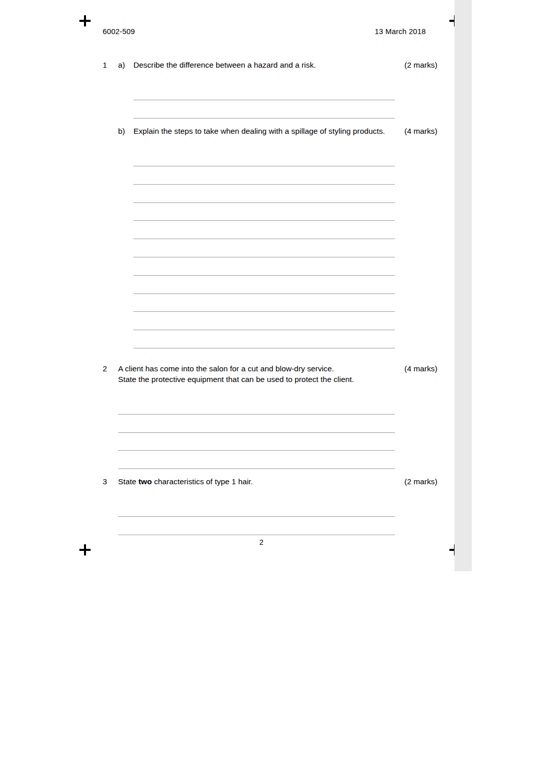6002-509 13 March 2018
1
a)
Describe the difference between a hazard and a risk.
(2 marks)
b)
Explain the steps to take when dealing with a spillage of styling products.
(4 marks)
2
A client has come into the salon for a cut and blow-dry service.
State the protective equipment that can be used to protect the client.
(4 marks)
3
State two characteristics of type 1 hair.
(2 marks)
2